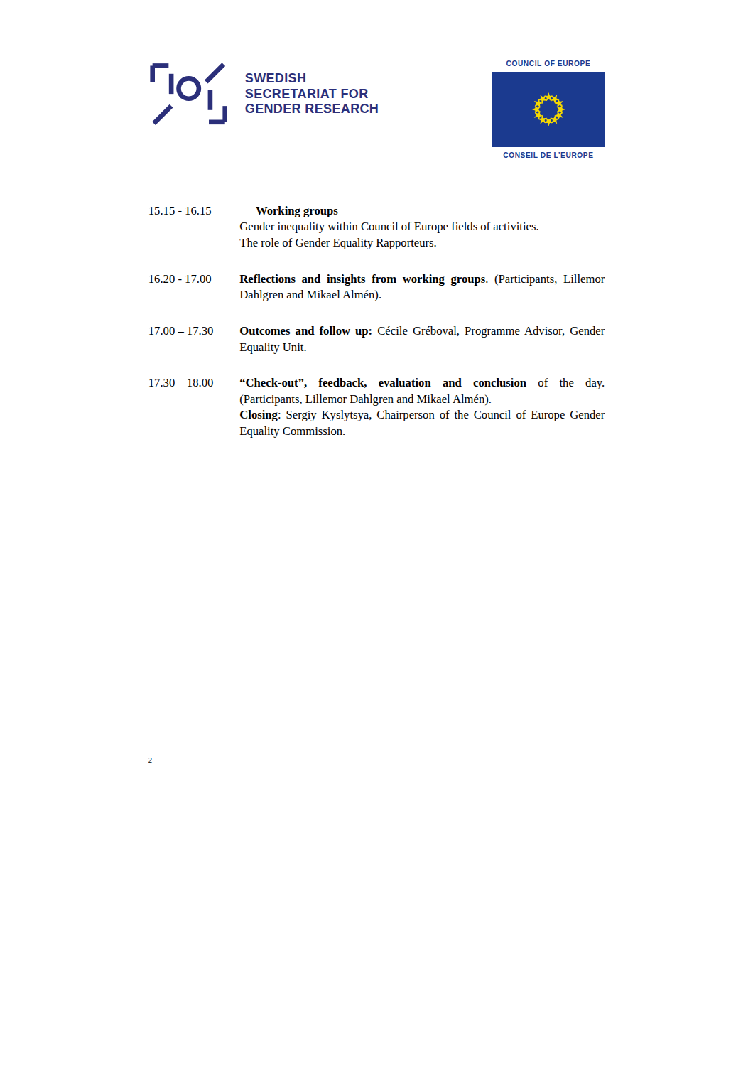Swedish
Secretariat for
Gender Research
Council of Europe
Conseil de l’Europe
| 15.15 - 16.15 | Working groups Gender inequality within Council of Europe fields of activities. The role of Gender Equality Rapporteurs. |
| 16.20 - 17.00 | Reflections and insights from working groups . (Participants, Lillemor Dahlgren and Mikael Almén). |
| 17.00 – 17.30 | Outcomes and follow up: Cécile Gréboval, Programme Advisor, Gender Equality Unit. |
| 17.30 – 18.00 | “Check-out”, feedback, evaluation and conclusion of the day. (Participants, Lillemor Dahlgren and Mikael Almén). Closing : Sergiy Kyslytsya, Chairperson of the Council of Europe Gender Equality Commission. |
2